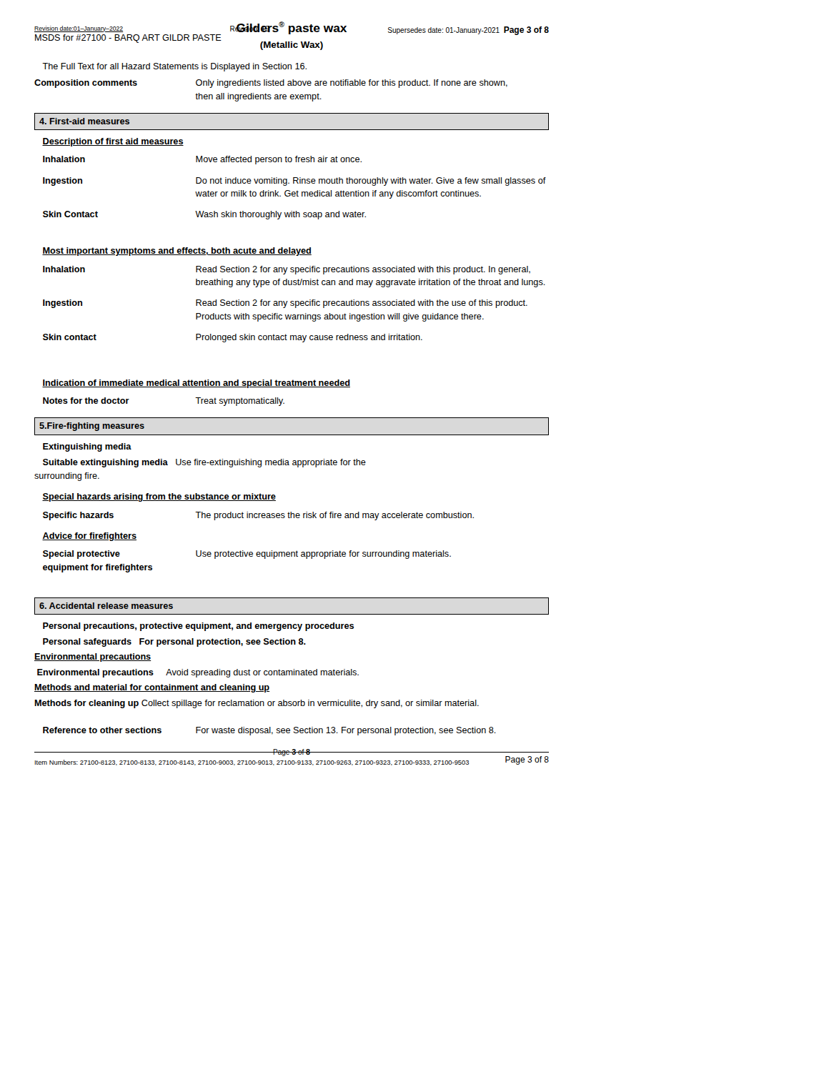Revision date:01–January–2022 MSDS for #27100 - BARQ ART GILDR PASTE
Revision: 19
Supersedes date: 01-January-2021 Page 3 of 8
Gilders® paste wax
(Metallic Wax)
The Full Text for all Hazard Statements is Displayed in Section 16.
Composition comments
Only ingredients listed above are notifiable for this product. If none are shown,
then all ingredients are exempt.
4. First-aid measures
Description of first aid measures
Inhalation
Move affected person to fresh air at once.
Ingestion
Do not induce vomiting. Rinse mouth thoroughly with water. Give a few small glasses of water or milk to drink. Get medical attention if any discomfort continues.
Skin Contact
Wash skin thoroughly with soap and water.
Most important symptoms and effects, both acute and delayed
Inhalation
Read Section 2 for any specific precautions associated with this product. In general, breathing any type of dust/mist can and may aggravate irritation of the throat and lungs.
Ingestion
Read Section 2 for any specific precautions associated with the use of this product. Products with specific warnings about ingestion will give guidance there.
Skin contact
Prolonged skin contact may cause redness and irritation.
Indication of immediate medical attention and special treatment needed
Notes for the doctor
Treat symptomatically.
5.Fire-fighting measures
Extinguishing media
Suitable extinguishing media Use fire-extinguishing media appropriate for the
surrounding fire.
Special hazards arising from the substance or mixture
Specific hazards
The product increases the risk of fire and may accelerate combustion.
Advice for firefighters
Special protective
equipment for firefighters
Use protective equipment appropriate for surrounding materials.
6. Accidental release measures
Personal precautions, protective equipment, and emergency procedures
Personal safeguards For personal protection, see Section 8.
Environmental precautions
Environmental precautions Avoid spreading dust or contaminated materials.
Methods and material for containment and cleaning up
Methods for cleaning up Collect spillage for reclamation or absorb in vermiculite, dry sand, or similar material.
Reference to other sections
For waste disposal, see Section 13. For personal protection, see Section 8.
Page 3 of 8
Item Numbers: 27100-8123, 27100-8133, 27100-8143, 27100-9003, 27100-9013, 27100-9133, 27100-9263, 27100-9323, 27100-9333, 27100-9503
Page 3 of 8